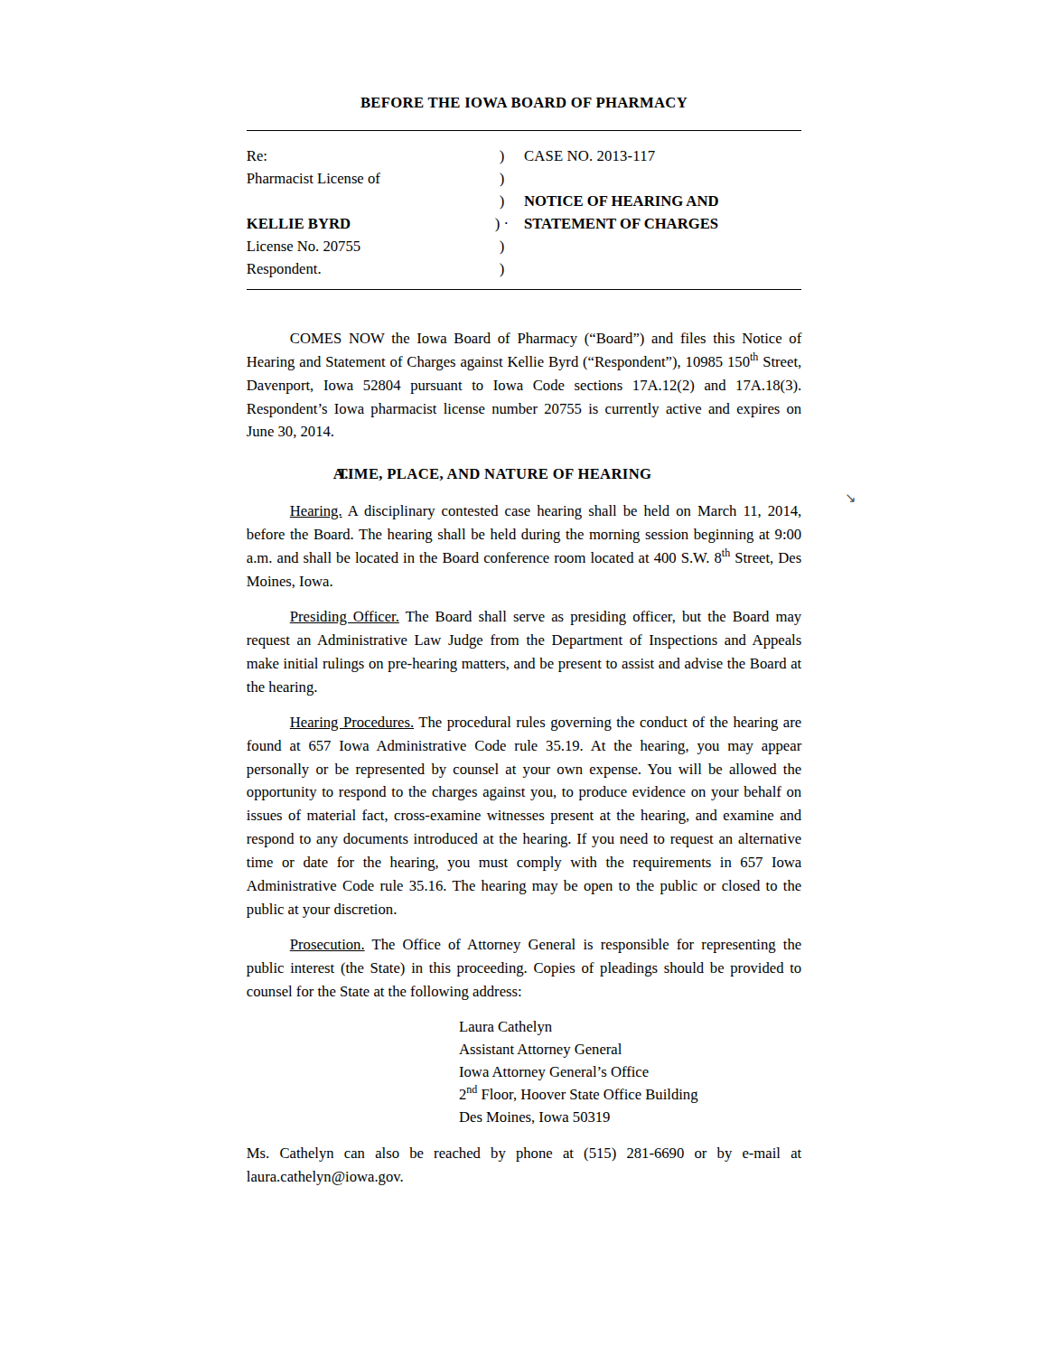BEFORE THE IOWA BOARD OF PHARMACY
| Re: | ) | CASE NO. 2013-117 |
| Pharmacist License of | ) | |
| | ) | NOTICE OF HEARING AND |
| KELLIE BYRD | ) · | STATEMENT OF CHARGES |
| License No. 20755 | ) | |
| Respondent. | ) | |
COMES NOW the Iowa Board of Pharmacy (“Board”) and files this Notice of Hearing and Statement of Charges against Kellie Byrd (“Respondent”), 10985 150th Street, Davenport, Iowa 52804 pursuant to Iowa Code sections 17A.12(2) and 17A.18(3). Respondent’s Iowa pharmacist license number 20755 is currently active and expires on June 30, 2014.
A. TIME, PLACE, AND NATURE OF HEARING
Hearing. A disciplinary contested case hearing shall be held on March 11, 2014, before the Board. The hearing shall be held during the morning session beginning at 9:00 a.m. and shall be located in the Board conference room located at 400 S.W. 8th Street, Des Moines, Iowa.
Presiding Officer. The Board shall serve as presiding officer, but the Board may request an Administrative Law Judge from the Department of Inspections and Appeals make initial rulings on pre-hearing matters, and be present to assist and advise the Board at the hearing.
Hearing Procedures. The procedural rules governing the conduct of the hearing are found at 657 Iowa Administrative Code rule 35.19. At the hearing, you may appear personally or be represented by counsel at your own expense. You will be allowed the opportunity to respond to the charges against you, to produce evidence on your behalf on issues of material fact, cross-examine witnesses present at the hearing, and examine and respond to any documents introduced at the hearing. If you need to request an alternative time or date for the hearing, you must comply with the requirements in 657 Iowa Administrative Code rule 35.16. The hearing may be open to the public or closed to the public at your discretion.
Prosecution. The Office of Attorney General is responsible for representing the public interest (the State) in this proceeding. Copies of pleadings should be provided to counsel for the State at the following address:
Laura Cathelyn
Assistant Attorney General
Iowa Attorney General’s Office
2nd Floor, Hoover State Office Building
Des Moines, Iowa 50319
Ms. Cathelyn can also be reached by phone at (515) 281-6690 or by e-mail at laura.cathelyn@iowa.gov.
↘